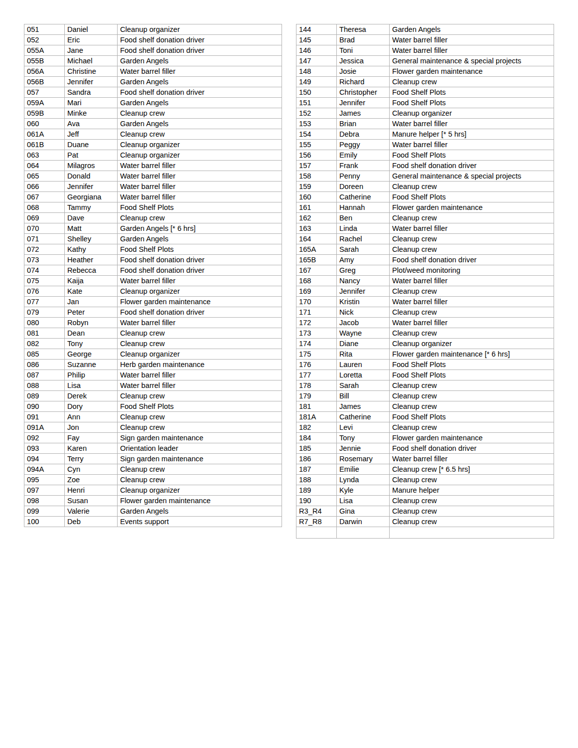| 051 | Daniel | Cleanup organizer |
| 052 | Eric | Food shelf donation driver |
| 055A | Jane | Food shelf donation driver |
| 055B | Michael | Garden Angels |
| 056A | Christine | Water barrel filler |
| 056B | Jennifer | Garden Angels |
| 057 | Sandra | Food shelf donation driver |
| 059A | Mari | Garden Angels |
| 059B | Minke | Cleanup crew |
| 060 | Ava | Garden Angels |
| 061A | Jeff | Cleanup crew |
| 061B | Duane | Cleanup organizer |
| 063 | Pat | Cleanup organizer |
| 064 | Milagros | Water barrel filler |
| 065 | Donald | Water barrel filler |
| 066 | Jennifer | Water barrel filler |
| 067 | Georgiana | Water barrel filler |
| 068 | Tammy | Food Shelf Plots |
| 069 | Dave | Cleanup crew |
| 070 | Matt | Garden Angels [* 6 hrs] |
| 071 | Shelley | Garden Angels |
| 072 | Kathy | Food Shelf Plots |
| 073 | Heather | Food shelf donation driver |
| 074 | Rebecca | Food shelf donation driver |
| 075 | Kaija | Water barrel filler |
| 076 | Kate | Cleanup organizer |
| 077 | Jan | Flower garden maintenance |
| 079 | Peter | Food shelf donation driver |
| 080 | Robyn | Water barrel filler |
| 081 | Dean | Cleanup crew |
| 082 | Tony | Cleanup crew |
| 085 | George | Cleanup organizer |
| 086 | Suzanne | Herb garden maintenance |
| 087 | Philip | Water barrel filler |
| 088 | Lisa | Water barrel filler |
| 089 | Derek | Cleanup crew |
| 090 | Dory | Food Shelf Plots |
| 091 | Ann | Cleanup crew |
| 091A | Jon | Cleanup crew |
| 092 | Fay | Sign garden maintenance |
| 093 | Karen | Orientation leader |
| 094 | Terry | Sign garden maintenance |
| 094A | Cyn | Cleanup crew |
| 095 | Zoe | Cleanup crew |
| 097 | Henri | Cleanup organizer |
| 098 | Susan | Flower garden maintenance |
| 099 | Valerie | Garden Angels |
| 100 | Deb | Events support |
| 144 | Theresa | Garden Angels |
| 145 | Brad | Water barrel filler |
| 146 | Toni | Water barrel filler |
| 147 | Jessica | General maintenance & special projects |
| 148 | Josie | Flower garden maintenance |
| 149 | Richard | Cleanup crew |
| 150 | Christopher | Food Shelf Plots |
| 151 | Jennifer | Food Shelf Plots |
| 152 | James | Cleanup organizer |
| 153 | Brian | Water barrel filler |
| 154 | Debra | Manure helper [* 5 hrs] |
| 155 | Peggy | Water barrel filler |
| 156 | Emily | Food Shelf Plots |
| 157 | Frank | Food shelf donation driver |
| 158 | Penny | General maintenance & special projects |
| 159 | Doreen | Cleanup crew |
| 160 | Catherine | Food Shelf Plots |
| 161 | Hannah | Flower garden maintenance |
| 162 | Ben | Cleanup crew |
| 163 | Linda | Water barrel filler |
| 164 | Rachel | Cleanup crew |
| 165A | Sarah | Cleanup crew |
| 165B | Amy | Food shelf donation driver |
| 167 | Greg | Plot/weed monitoring |
| 168 | Nancy | Water barrel filler |
| 169 | Jennifer | Cleanup crew |
| 170 | Kristin | Water barrel filler |
| 171 | Nick | Cleanup crew |
| 172 | Jacob | Water barrel filler |
| 173 | Wayne | Cleanup crew |
| 174 | Diane | Cleanup organizer |
| 175 | Rita | Flower garden maintenance [* 6 hrs] |
| 176 | Lauren | Food Shelf Plots |
| 177 | Loretta | Food Shelf Plots |
| 178 | Sarah | Cleanup crew |
| 179 | Bill | Cleanup crew |
| 181 | James | Cleanup crew |
| 181A | Catherine | Food Shelf Plots |
| 182 | Levi | Cleanup crew |
| 184 | Tony | Flower garden maintenance |
| 185 | Jennie | Food shelf donation driver |
| 186 | Rosemary | Water barrel filler |
| 187 | Emilie | Cleanup crew [* 6.5 hrs] |
| 188 | Lynda | Cleanup crew |
| 189 | Kyle | Manure helper |
| 190 | Lisa | Cleanup crew |
| R3_R4 | Gina | Cleanup crew |
| R7_R8 | Darwin | Cleanup crew |